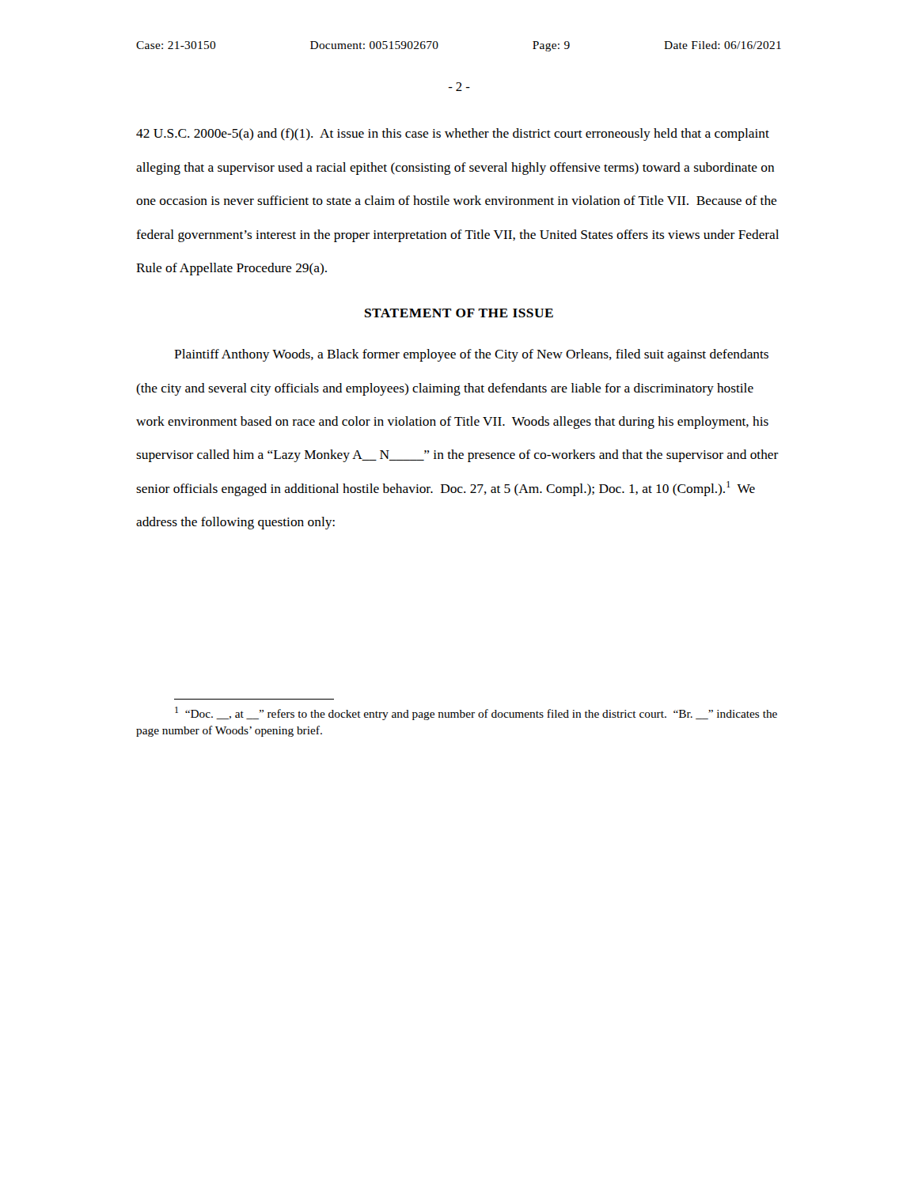Case: 21-30150 Document: 00515902670 Page: 9 Date Filed: 06/16/2021
- 2 -
42 U.S.C. 2000e-5(a) and (f)(1). At issue in this case is whether the district court erroneously held that a complaint alleging that a supervisor used a racial epithet (consisting of several highly offensive terms) toward a subordinate on one occasion is never sufficient to state a claim of hostile work environment in violation of Title VII. Because of the federal government’s interest in the proper interpretation of Title VII, the United States offers its views under Federal Rule of Appellate Procedure 29(a).
STATEMENT OF THE ISSUE
Plaintiff Anthony Woods, a Black former employee of the City of New Orleans, filed suit against defendants (the city and several city officials and employees) claiming that defendants are liable for a discriminatory hostile work environment based on race and color in violation of Title VII. Woods alleges that during his employment, his supervisor called him a “Lazy Monkey A__ N_____” in the presence of co-workers and that the supervisor and other senior officials engaged in additional hostile behavior. Doc. 27, at 5 (Am. Compl.); Doc. 1, at 10 (Compl.).1 We address the following question only:
1 “Doc. __, at __” refers to the docket entry and page number of documents filed in the district court. “Br. __” indicates the page number of Woods’ opening brief.